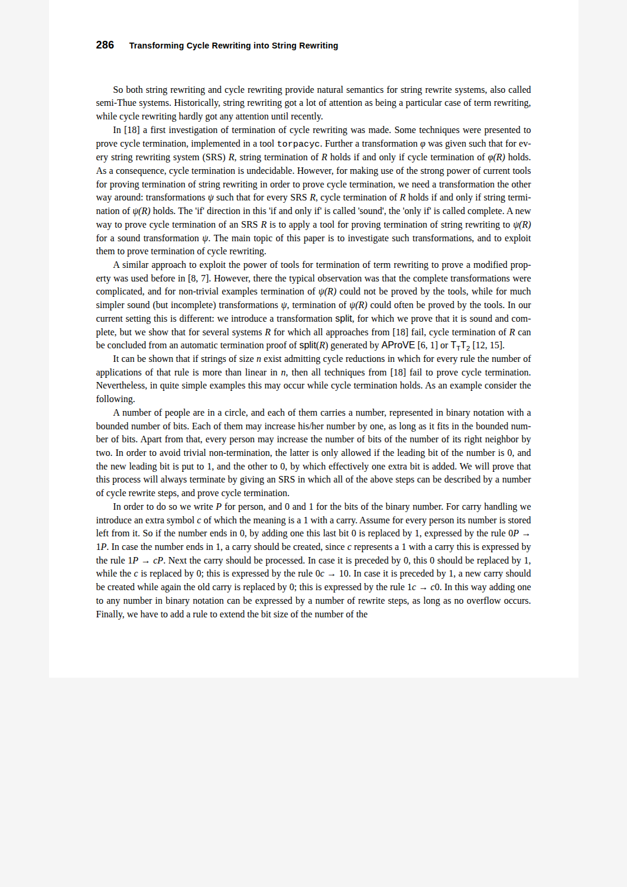286 Transforming Cycle Rewriting into String Rewriting
So both string rewriting and cycle rewriting provide natural semantics for string rewrite systems, also called semi-Thue systems. Historically, string rewriting got a lot of attention as being a particular case of term rewriting, while cycle rewriting hardly got any attention until recently.
In [18] a first investigation of termination of cycle rewriting was made. Some techniques were presented to prove cycle termination, implemented in a tool torpacyc. Further a transformation φ was given such that for every string rewriting system (SRS) R, string termination of R holds if and only if cycle termination of φ(R) holds. As a consequence, cycle termination is undecidable. However, for making use of the strong power of current tools for proving termination of string rewriting in order to prove cycle termination, we need a transformation the other way around: transformations ψ such that for every SRS R, cycle termination of R holds if and only if string termination of ψ(R) holds. The 'if' direction in this 'if and only if' is called 'sound', the 'only if' is called complete. A new way to prove cycle termination of an SRS R is to apply a tool for proving termination of string rewriting to ψ(R) for a sound transformation ψ. The main topic of this paper is to investigate such transformations, and to exploit them to prove termination of cycle rewriting.
A similar approach to exploit the power of tools for termination of term rewriting to prove a modified property was used before in [8, 7]. However, there the typical observation was that the complete transformations were complicated, and for non-trivial examples termination of ψ(R) could not be proved by the tools, while for much simpler sound (but incomplete) transformations ψ, termination of ψ(R) could often be proved by the tools. In our current setting this is different: we introduce a transformation split, for which we prove that it is sound and complete, but we show that for several systems R for which all approaches from [18] fail, cycle termination of R can be concluded from an automatic termination proof of split(R) generated by AProVE [6, 1] or TTT2 [12, 15].
It can be shown that if strings of size n exist admitting cycle reductions in which for every rule the number of applications of that rule is more than linear in n, then all techniques from [18] fail to prove cycle termination. Nevertheless, in quite simple examples this may occur while cycle termination holds. As an example consider the following.
A number of people are in a circle, and each of them carries a number, represented in binary notation with a bounded number of bits. Each of them may increase his/her number by one, as long as it fits in the bounded number of bits. Apart from that, every person may increase the number of bits of the number of its right neighbor by two. In order to avoid trivial non-termination, the latter is only allowed if the leading bit of the number is 0, and the new leading bit is put to 1, and the other to 0, by which effectively one extra bit is added. We will prove that this process will always terminate by giving an SRS in which all of the above steps can be described by a number of cycle rewrite steps, and prove cycle termination.
In order to do so we write P for person, and 0 and 1 for the bits of the binary number. For carry handling we introduce an extra symbol c of which the meaning is a 1 with a carry. Assume for every person its number is stored left from it. So if the number ends in 0, by adding one this last bit 0 is replaced by 1, expressed by the rule 0P → 1P. In case the number ends in 1, a carry should be created, since c represents a 1 with a carry this is expressed by the rule 1P → cP. Next the carry should be processed. In case it is preceded by 0, this 0 should be replaced by 1, while the c is replaced by 0; this is expressed by the rule 0c → 10. In case it is preceded by 1, a new carry should be created while again the old carry is replaced by 0; this is expressed by the rule 1c → c0. In this way adding one to any number in binary notation can be expressed by a number of rewrite steps, as long as no overflow occurs. Finally, we have to add a rule to extend the bit size of the number of the